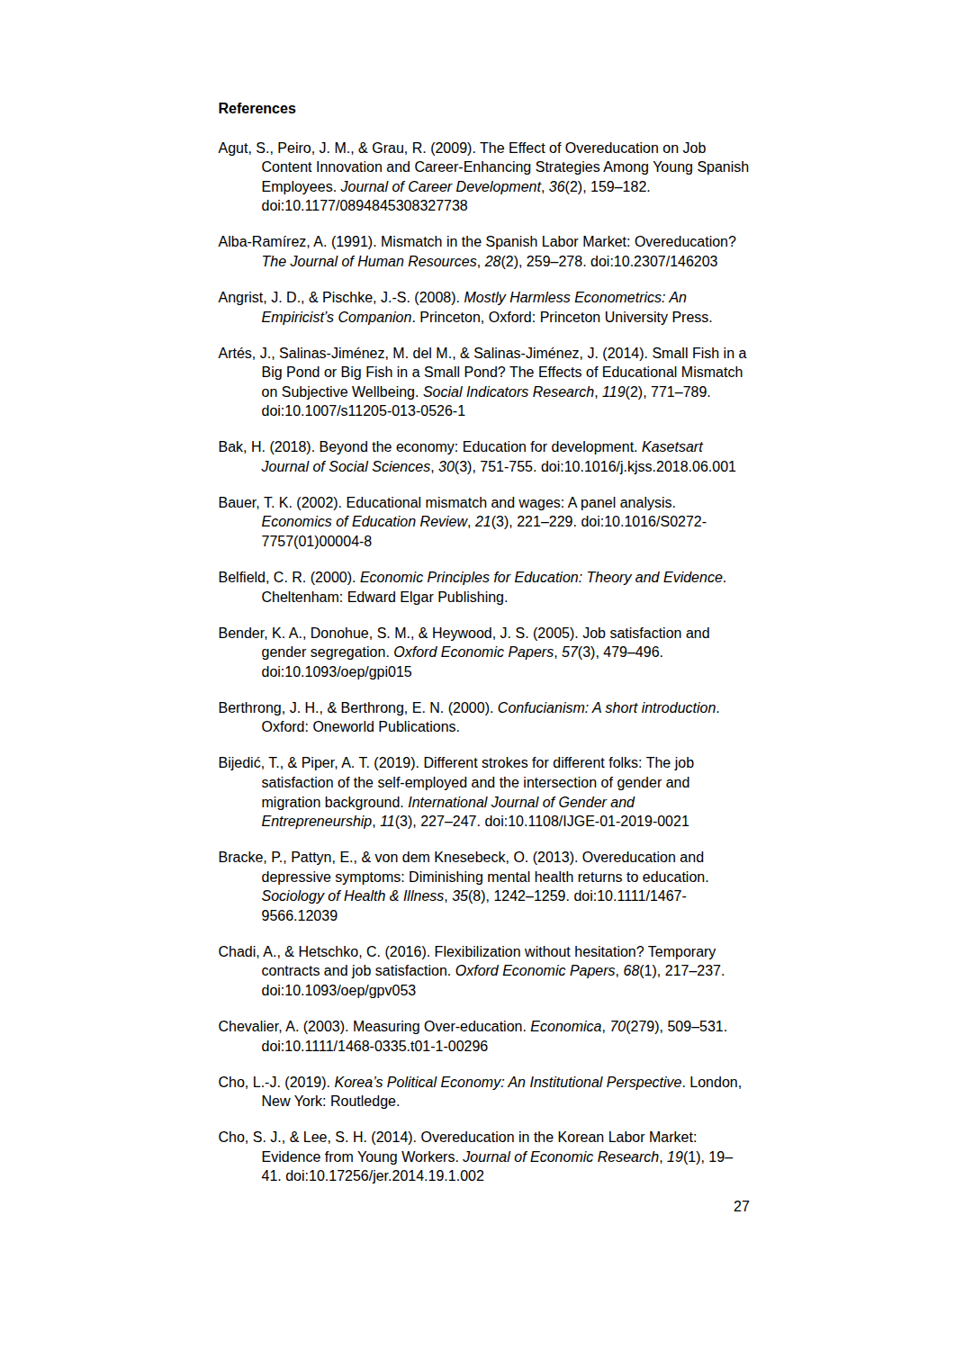References
Agut, S., Peiro, J. M., & Grau, R. (2009). The Effect of Overeducation on Job Content Innovation and Career-Enhancing Strategies Among Young Spanish Employees. Journal of Career Development, 36(2), 159–182. doi:10.1177/0894845308327738
Alba-Ramírez, A. (1991). Mismatch in the Spanish Labor Market: Overeducation? The Journal of Human Resources, 28(2), 259–278. doi:10.2307/146203
Angrist, J. D., & Pischke, J.-S. (2008). Mostly Harmless Econometrics: An Empiricist’s Companion. Princeton, Oxford: Princeton University Press.
Artés, J., Salinas-Jiménez, M. del M., & Salinas-Jiménez, J. (2014). Small Fish in a Big Pond or Big Fish in a Small Pond? The Effects of Educational Mismatch on Subjective Wellbeing. Social Indicators Research, 119(2), 771–789. doi:10.1007/s11205-013-0526-1
Bak, H. (2018). Beyond the economy: Education for development. Kasetsart Journal of Social Sciences, 30(3), 751-755. doi:10.1016/j.kjss.2018.06.001
Bauer, T. K. (2002). Educational mismatch and wages: A panel analysis. Economics of Education Review, 21(3), 221–229. doi:10.1016/S0272-7757(01)00004-8
Belfield, C. R. (2000). Economic Principles for Education: Theory and Evidence. Cheltenham: Edward Elgar Publishing.
Bender, K. A., Donohue, S. M., & Heywood, J. S. (2005). Job satisfaction and gender segregation. Oxford Economic Papers, 57(3), 479–496. doi:10.1093/oep/gpi015
Berthrong, J. H., & Berthrong, E. N. (2000). Confucianism: A short introduction. Oxford: Oneworld Publications.
Bijedić, T., & Piper, A. T. (2019). Different strokes for different folks: The job satisfaction of the self-employed and the intersection of gender and migration background. International Journal of Gender and Entrepreneurship, 11(3), 227–247. doi:10.1108/IJGE-01-2019-0021
Bracke, P., Pattyn, E., & von dem Knesebeck, O. (2013). Overeducation and depressive symptoms: Diminishing mental health returns to education. Sociology of Health & Illness, 35(8), 1242–1259. doi:10.1111/1467-9566.12039
Chadi, A., & Hetschko, C. (2016). Flexibilization without hesitation? Temporary contracts and job satisfaction. Oxford Economic Papers, 68(1), 217–237. doi:10.1093/oep/gpv053
Chevalier, A. (2003). Measuring Over-education. Economica, 70(279), 509–531. doi:10.1111/1468-0335.t01-1-00296
Cho, L.-J. (2019). Korea’s Political Economy: An Institutional Perspective. London, New York: Routledge.
Cho, S. J., & Lee, S. H. (2014). Overeducation in the Korean Labor Market: Evidence from Young Workers. Journal of Economic Research, 19(1), 19–41. doi:10.17256/jer.2014.19.1.002
27